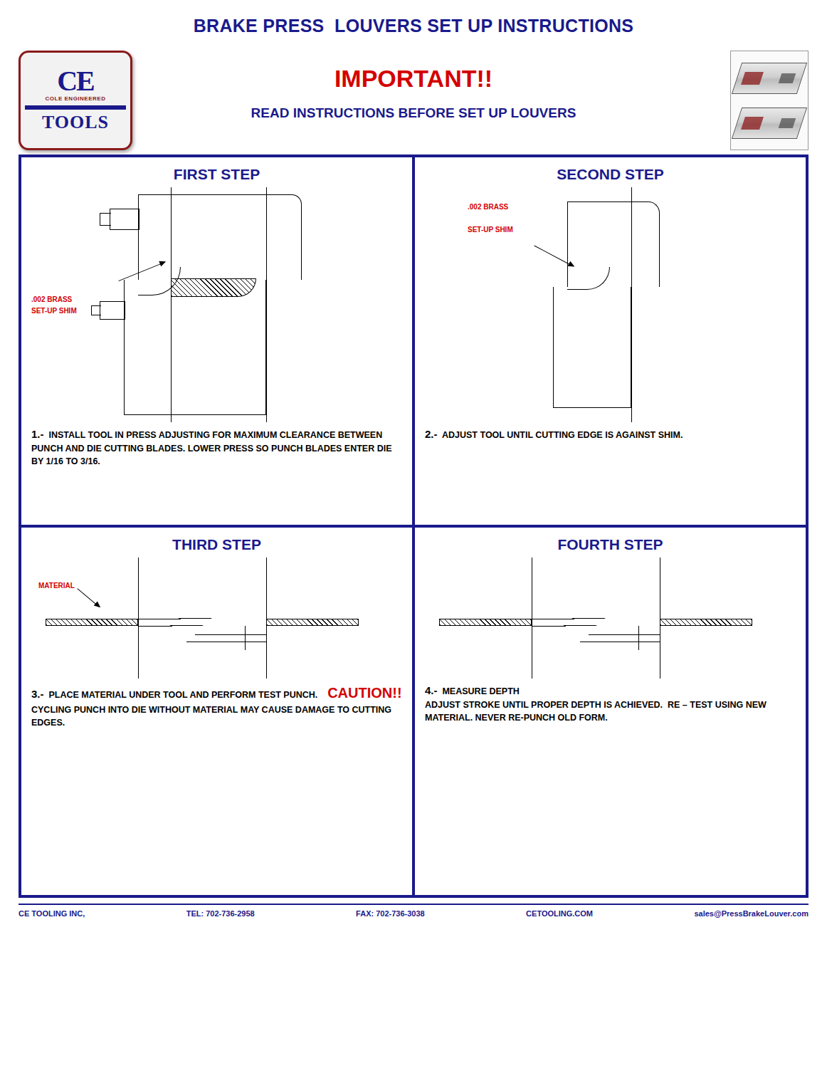BRAKE PRESS LOUVERS SET UP INSTRUCTIONS
CE
COLE ENGINEERED
TOOLS
IMPORTANT!!
READ INSTRUCTIONS BEFORE SET UP LOUVERS
| FIRST STEP .002 BRASS SET-UP SHIM 1.- INSTALL TOOL IN PRESS ADJUSTING FOR MAXIMUM CLEARANCE BETWEEN PUNCH AND DIE CUTTING BLADES. LOWER PRESS SO PUNCH BLADES ENTER DIE BY 1/16 TO 3/16. | SECOND STEP .002 BRASS SET-UP SHIM 2.- ADJUST TOOL UNTIL CUTTING EDGE IS AGAINST SHIM. |
| THIRD STEP MATERIAL 3.- PLACE MATERIAL UNDER TOOL AND PERFORM TEST PUNCH. CAUTION!! CYCLING PUNCH INTO DIE WITHOUT MATERIAL MAY CAUSE DAMAGE TO CUTTING EDGES. | FOURTH STEP 4.- MEASURE DEPTH ADJUST STROKE UNTIL PROPER DEPTH IS ACHIEVED. RE – TEST USING NEW MATERIAL. NEVER RE-PUNCH OLD FORM. |
CE TOOLING INC, TEL: 702-736-2958 FAX: 702-736-3038 CETOOLING.COM sales@PressBrakeLouver.com